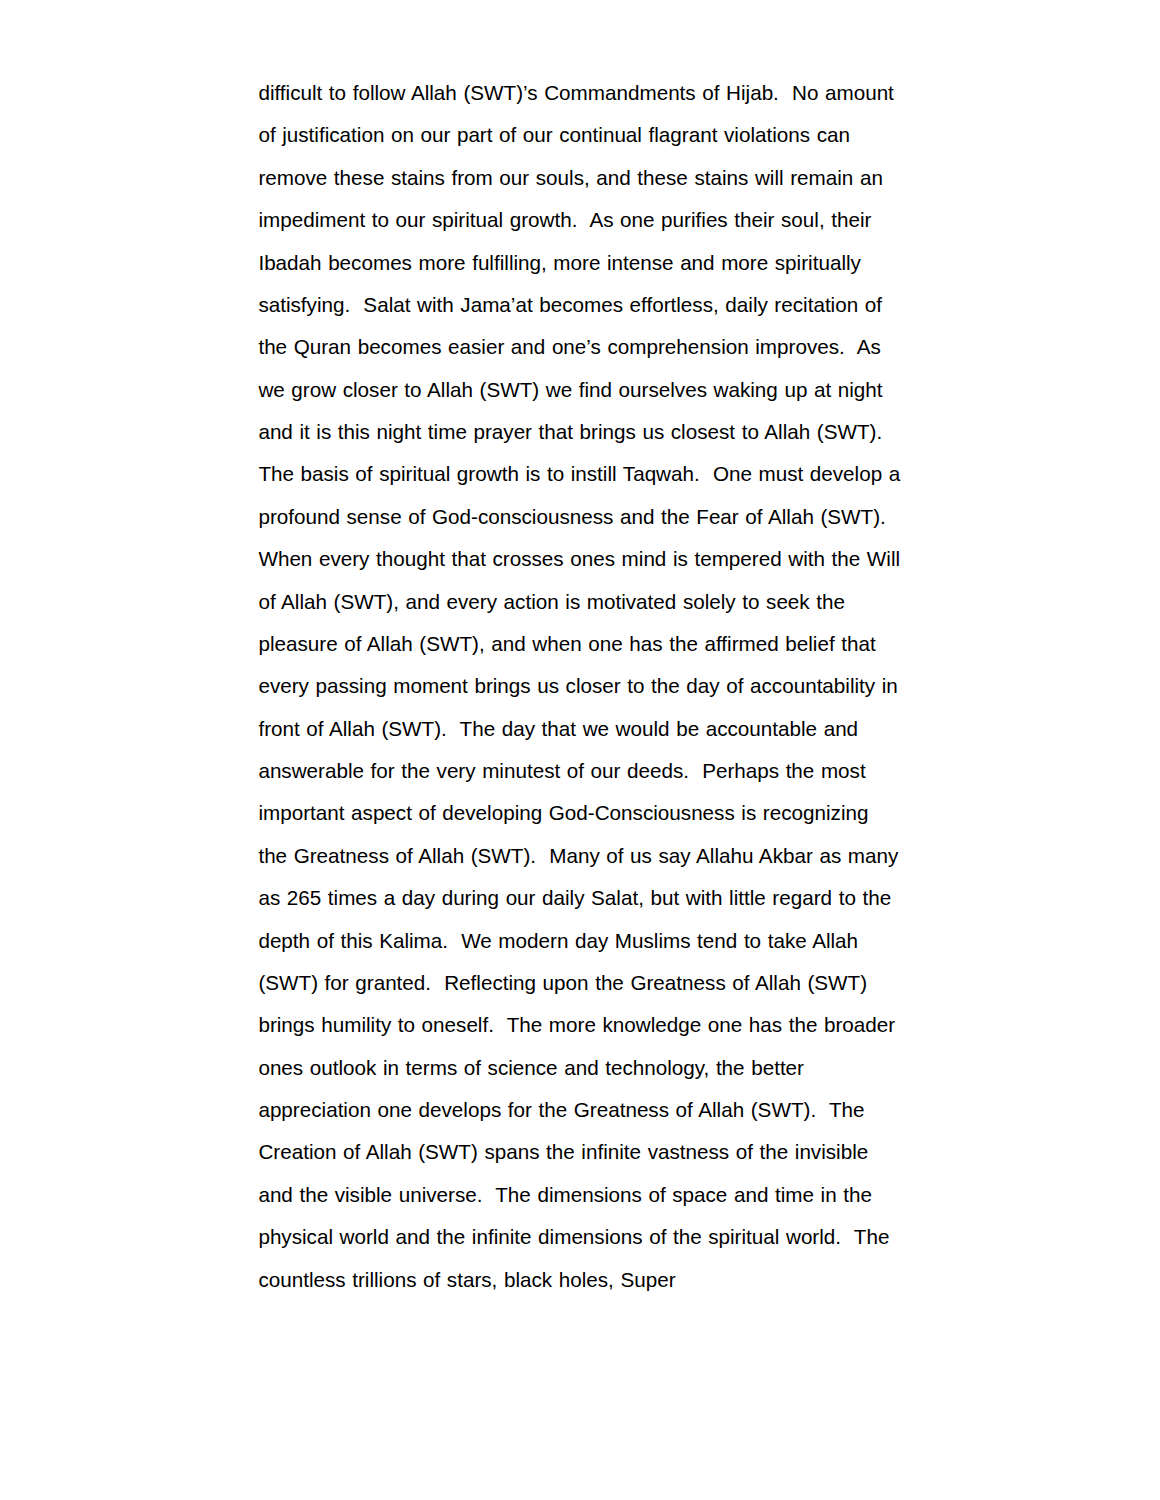difficult to follow Allah (SWT)’s Commandments of Hijab. No amount of justification on our part of our continual flagrant violations can remove these stains from our souls, and these stains will remain an impediment to our spiritual growth. As one purifies their soul, their Ibadah becomes more fulfilling, more intense and more spiritually satisfying. Salat with Jama’at becomes effortless, daily recitation of the Quran becomes easier and one’s comprehension improves. As we grow closer to Allah (SWT) we find ourselves waking up at night and it is this night time prayer that brings us closest to Allah (SWT). The basis of spiritual growth is to instill Taqwah. One must develop a profound sense of God-consciousness and the Fear of Allah (SWT). When every thought that crosses ones mind is tempered with the Will of Allah (SWT), and every action is motivated solely to seek the pleasure of Allah (SWT), and when one has the affirmed belief that every passing moment brings us closer to the day of accountability in front of Allah (SWT). The day that we would be accountable and answerable for the very minutest of our deeds. Perhaps the most important aspect of developing God-Consciousness is recognizing the Greatness of Allah (SWT). Many of us say Allahu Akbar as many as 265 times a day during our daily Salat, but with little regard to the depth of this Kalima. We modern day Muslims tend to take Allah (SWT) for granted. Reflecting upon the Greatness of Allah (SWT) brings humility to oneself. The more knowledge one has the broader ones outlook in terms of science and technology, the better appreciation one develops for the Greatness of Allah (SWT). The Creation of Allah (SWT) spans the infinite vastness of the invisible and the visible universe. The dimensions of space and time in the physical world and the infinite dimensions of the spiritual world. The countless trillions of stars, black holes, Super